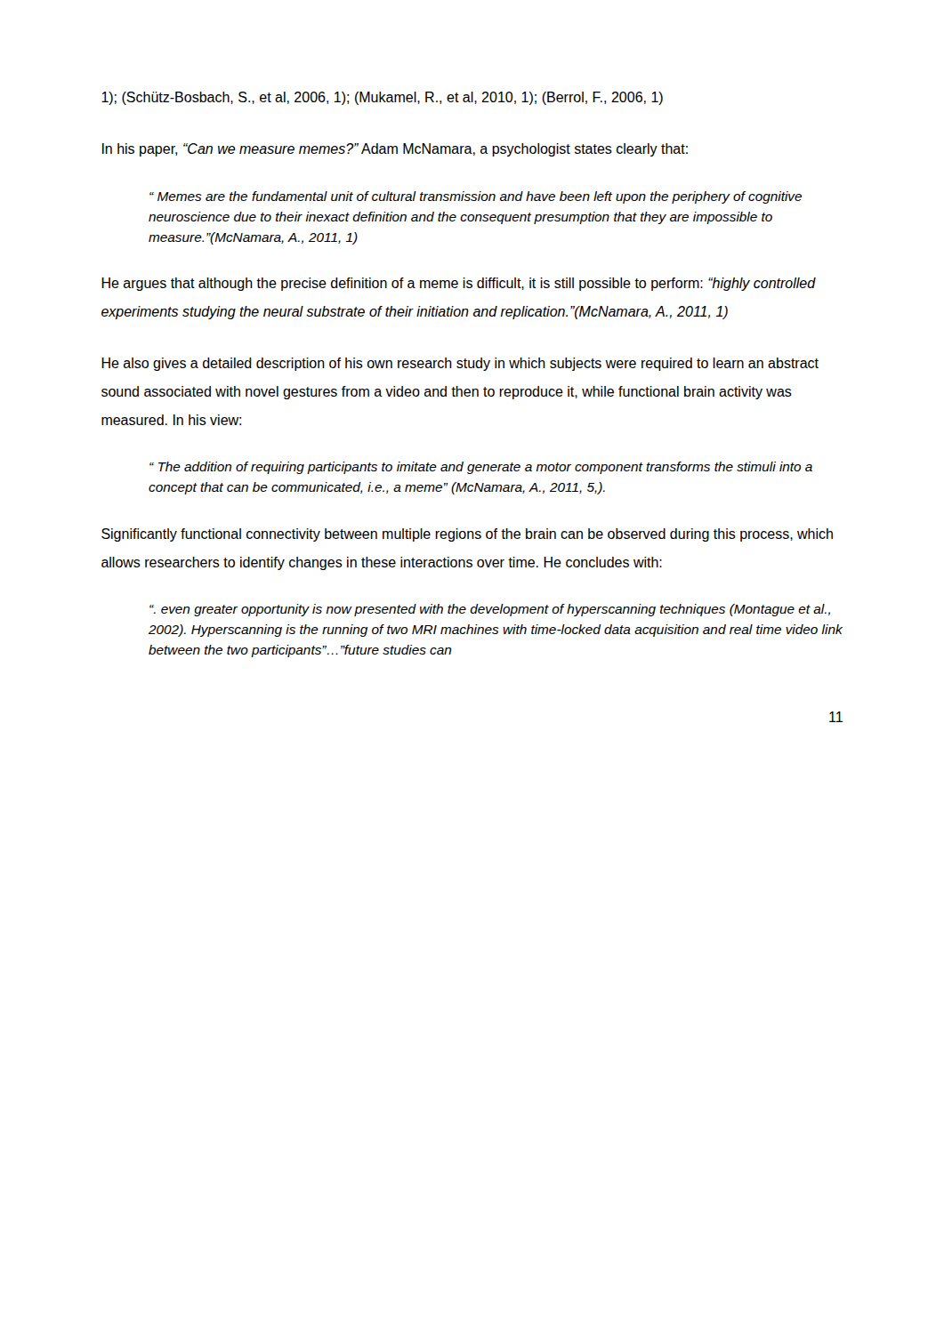1); (Schütz-Bosbach, S., et al, 2006, 1); (Mukamel, R., et al, 2010, 1); (Berrol, F., 2006, 1)
In his paper, “Can we measure memes?” Adam McNamara, a psychologist states clearly that:
“ Memes are the fundamental unit of cultural transmission and have been left upon the periphery of cognitive neuroscience due to their inexact definition and the consequent presumption that they are impossible to measure.”(McNamara, A., 2011, 1)
He argues that although the precise definition of a meme is difficult, it is still possible to perform: “highly controlled experiments studying the neural substrate of their initiation and replication.”(McNamara, A., 2011, 1)
He also gives a detailed description of his own research study in which subjects were required to learn an abstract sound associated with novel gestures from a video and then to reproduce it, while functional brain activity was measured. In his view:
“ The addition of requiring participants to imitate and generate a motor component transforms the stimuli into a concept that can be communicated, i.e., a meme” (McNamara, A., 2011, 5,).
Significantly functional connectivity between multiple regions of the brain can be observed during this process, which allows researchers to identify changes in these interactions over time. He concludes with:
“. even greater opportunity is now presented with the development of hyperscanning techniques (Montague et al., 2002). Hyperscanning is the running of two MRI machines with time-locked data acquisition and real time video link between the two participants”…”future studies can
11